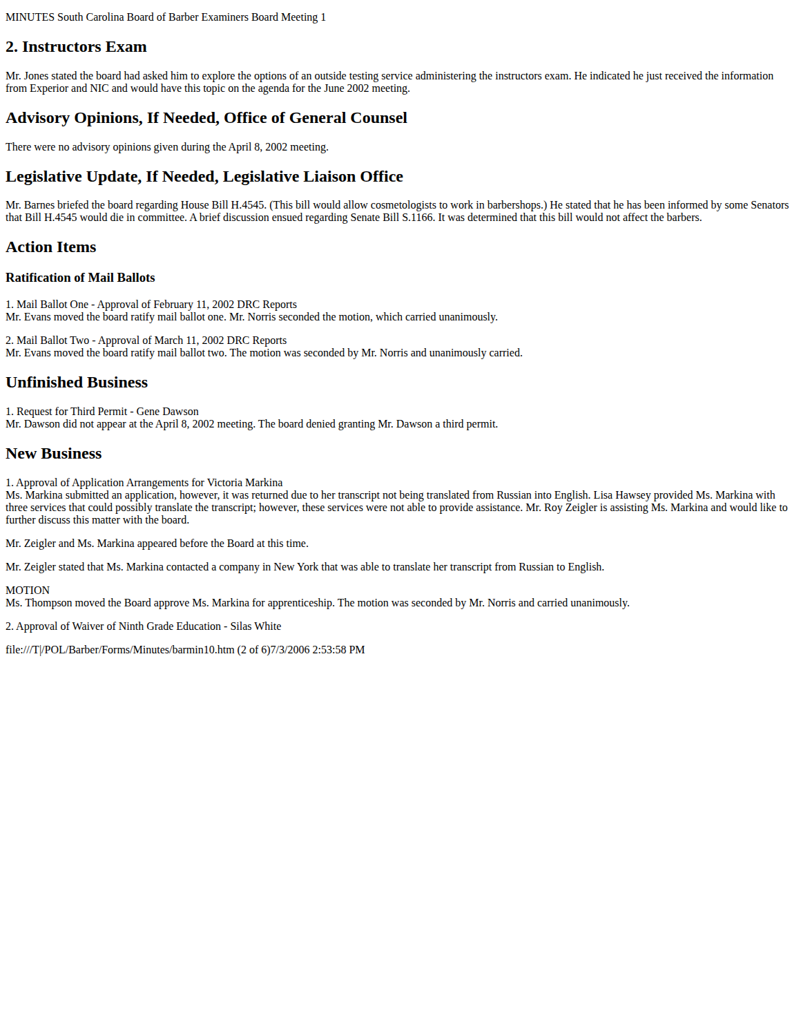MINUTES South Carolina Board of Barber Examiners Board Meeting 1
2. Instructors Exam
Mr. Jones stated the board had asked him to explore the options of an outside testing service administering the instructors exam. He indicated he just received the information from Experior and NIC and would have this topic on the agenda for the June 2002 meeting.
Advisory Opinions, If Needed, Office of General Counsel
There were no advisory opinions given during the April 8, 2002 meeting.
Legislative Update, If Needed, Legislative Liaison Office
Mr. Barnes briefed the board regarding House Bill H.4545. (This bill would allow cosmetologists to work in barbershops.) He stated that he has been informed by some Senators that Bill H.4545 would die in committee. A brief discussion ensued regarding Senate Bill S.1166. It was determined that this bill would not affect the barbers.
Action Items
Ratification of Mail Ballots
1. Mail Ballot One - Approval of February 11, 2002 DRC Reports
Mr. Evans moved the board ratify mail ballot one. Mr. Norris seconded the motion, which carried unanimously.
2. Mail Ballot Two - Approval of March 11, 2002 DRC Reports
Mr. Evans moved the board ratify mail ballot two. The motion was seconded by Mr. Norris and unanimously carried.
Unfinished Business
1. Request for Third Permit - Gene Dawson
Mr. Dawson did not appear at the April 8, 2002 meeting. The board denied granting Mr. Dawson a third permit.
New Business
1. Approval of Application Arrangements for Victoria Markina
Ms. Markina submitted an application, however, it was returned due to her transcript not being translated from Russian into English. Lisa Hawsey provided Ms. Markina with three services that could possibly translate the transcript; however, these services were not able to provide assistance. Mr. Roy Zeigler is assisting Ms. Markina and would like to further discuss this matter with the board.
Mr. Zeigler and Ms. Markina appeared before the Board at this time.
Mr. Zeigler stated that Ms. Markina contacted a company in New York that was able to translate her transcript from Russian to English.
MOTION
Ms. Thompson moved the Board approve Ms. Markina for apprenticeship. The motion was seconded by Mr. Norris and carried unanimously.
2. Approval of Waiver of Ninth Grade Education - Silas White
file:///T|/POL/Barber/Forms/Minutes/barmin10.htm (2 of 6)7/3/2006 2:53:58 PM